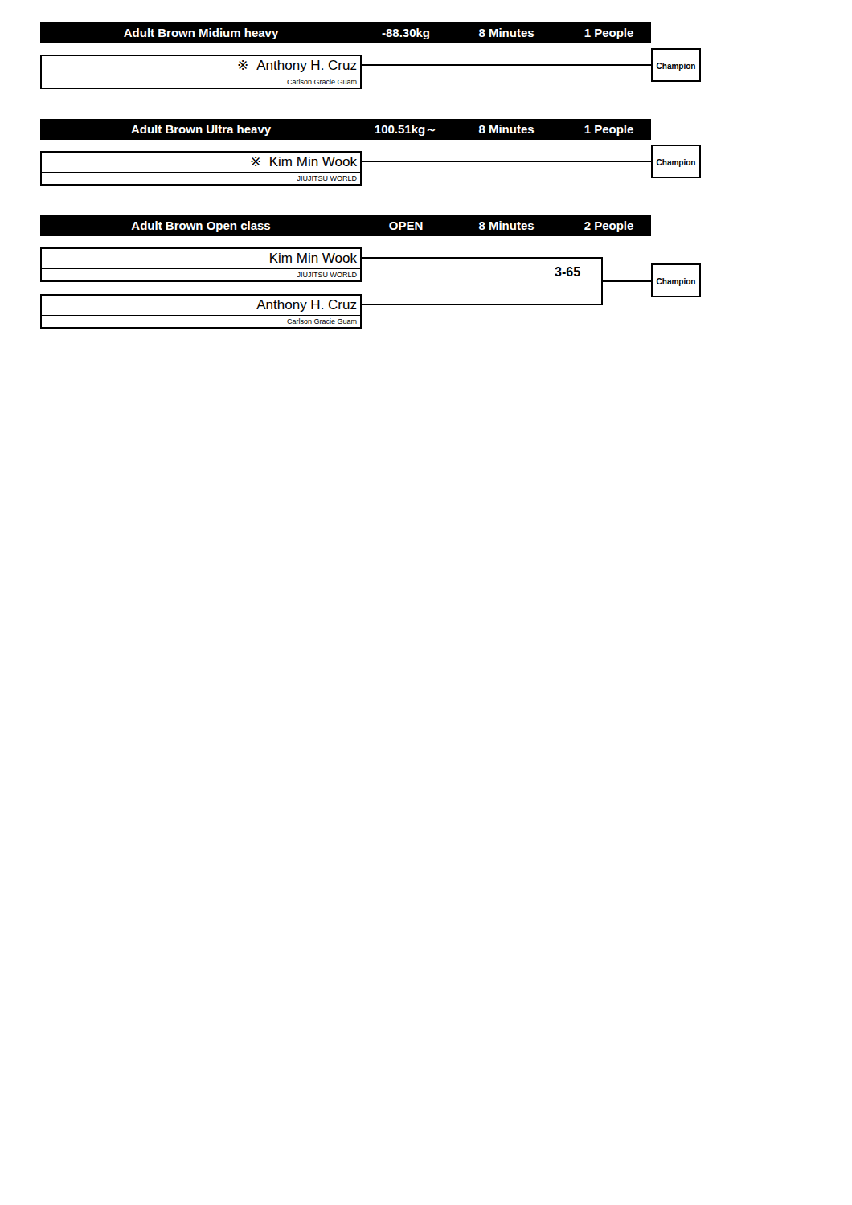Adult Brown Midium heavy
-88.30kg
8 Minutes
1 People
※Anthony H. Cruz
Carlson Gracie Guam
Champion
Adult Brown Ultra heavy
100.51kg～
8 Minutes
1 People
※Kim Min Wook
JIUJITSU WORLD
Champion
Adult Brown Open class
OPEN
8 Minutes
2 People
Kim Min Wook
JIUJITSU WORLD
Anthony H. Cruz
Carlson Gracie Guam
3-65
Champion